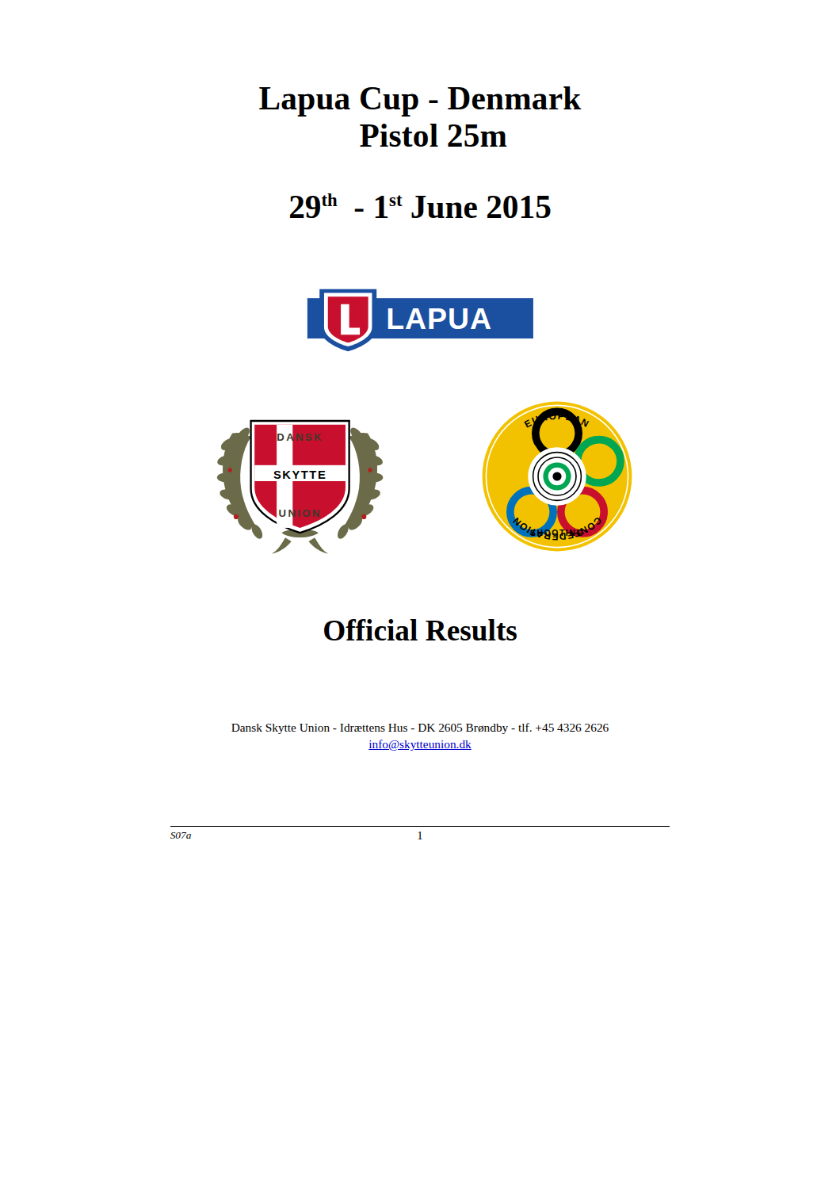Lapua Cup - DenmarkPistol 25m
29th - 1st June 2015
LAPUA
DANSK SKYTTE UNION
EUROPEAN CONFEDERATION SHOOTING
Official Results
Dansk Skytte Union - Idrættens Hus - DK 2605 Brøndby - tlf. +45 4326 2626
info@skytteunion.dk
S07a 1